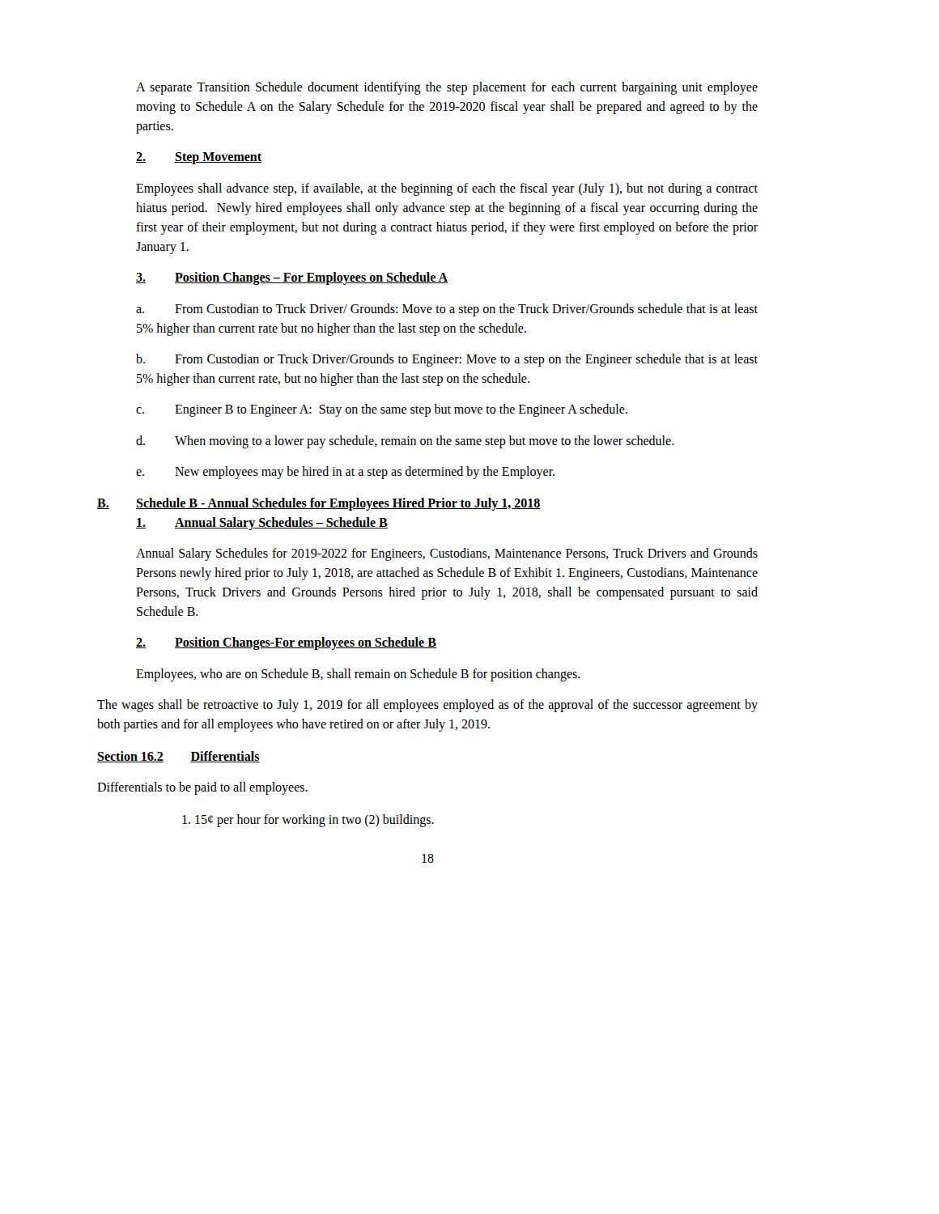A separate Transition Schedule document identifying the step placement for each current bargaining unit employee moving to Schedule A on the Salary Schedule for the 2019-2020 fiscal year shall be prepared and agreed to by the parties.
2. Step Movement
Employees shall advance step, if available, at the beginning of each the fiscal year (July 1), but not during a contract hiatus period. Newly hired employees shall only advance step at the beginning of a fiscal year occurring during the first year of their employment, but not during a contract hiatus period, if they were first employed on before the prior January 1.
3. Position Changes – For Employees on Schedule A
a. From Custodian to Truck Driver/ Grounds: Move to a step on the Truck Driver/Grounds schedule that is at least 5% higher than current rate but no higher than the last step on the schedule.
b. From Custodian or Truck Driver/Grounds to Engineer: Move to a step on the Engineer schedule that is at least 5% higher than current rate, but no higher than the last step on the schedule.
c. Engineer B to Engineer A: Stay on the same step but move to the Engineer A schedule.
d. When moving to a lower pay schedule, remain on the same step but move to the lower schedule.
e. New employees may be hired in at a step as determined by the Employer.
B. Schedule B - Annual Schedules for Employees Hired Prior to July 1, 2018
1. Annual Salary Schedules – Schedule B
Annual Salary Schedules for 2019-2022 for Engineers, Custodians, Maintenance Persons, Truck Drivers and Grounds Persons newly hired prior to July 1, 2018, are attached as Schedule B of Exhibit 1. Engineers, Custodians, Maintenance Persons, Truck Drivers and Grounds Persons hired prior to July 1, 2018, shall be compensated pursuant to said Schedule B.
2. Position Changes-For employees on Schedule B
Employees, who are on Schedule B, shall remain on Schedule B for position changes.
The wages shall be retroactive to July 1, 2019 for all employees employed as of the approval of the successor agreement by both parties and for all employees who have retired on or after July 1, 2019.
Section 16.2 Differentials
Differentials to be paid to all employees.
15¢ per hour for working in two (2) buildings.
18